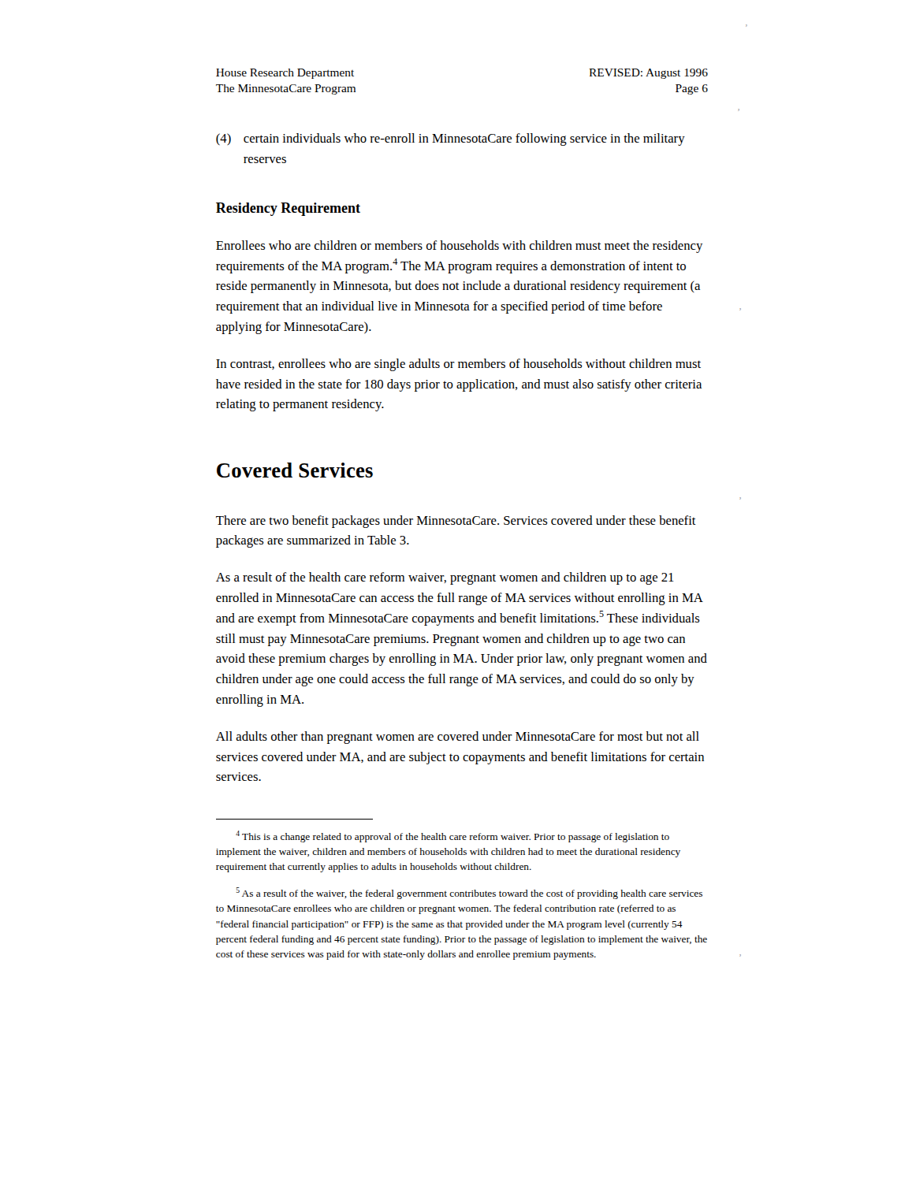ʼ ʼ ʼ ʼ ʼ
House Research Department
The MinnesotaCare Program
REVISED: August 1996
Page 6
(4) certain individuals who re-enroll in MinnesotaCare following service in the military reserves
Residency Requirement
Enrollees who are children or members of households with children must meet the residency requirements of the MA program.4 The MA program requires a demonstration of intent to reside permanently in Minnesota, but does not include a durational residency requirement (a requirement that an individual live in Minnesota for a specified period of time before applying for MinnesotaCare).
In contrast, enrollees who are single adults or members of households without children must have resided in the state for 180 days prior to application, and must also satisfy other criteria relating to permanent residency.
Covered Services
There are two benefit packages under MinnesotaCare. Services covered under these benefit packages are summarized in Table 3.
As a result of the health care reform waiver, pregnant women and children up to age 21 enrolled in MinnesotaCare can access the full range of MA services without enrolling in MA and are exempt from MinnesotaCare copayments and benefit limitations.5 These individuals still must pay MinnesotaCare premiums. Pregnant women and children up to age two can avoid these premium charges by enrolling in MA. Under prior law, only pregnant women and children under age one could access the full range of MA services, and could do so only by enrolling in MA.
All adults other than pregnant women are covered under MinnesotaCare for most but not all services covered under MA, and are subject to copayments and benefit limitations for certain services.
4 This is a change related to approval of the health care reform waiver. Prior to passage of legislation to implement the waiver, children and members of households with children had to meet the durational residency requirement that currently applies to adults in households without children.
5 As a result of the waiver, the federal government contributes toward the cost of providing health care services to MinnesotaCare enrollees who are children or pregnant women. The federal contribution rate (referred to as "federal financial participation" or FFP) is the same as that provided under the MA program level (currently 54 percent federal funding and 46 percent state funding). Prior to the passage of legislation to implement the waiver, the cost of these services was paid for with state-only dollars and enrollee premium payments.